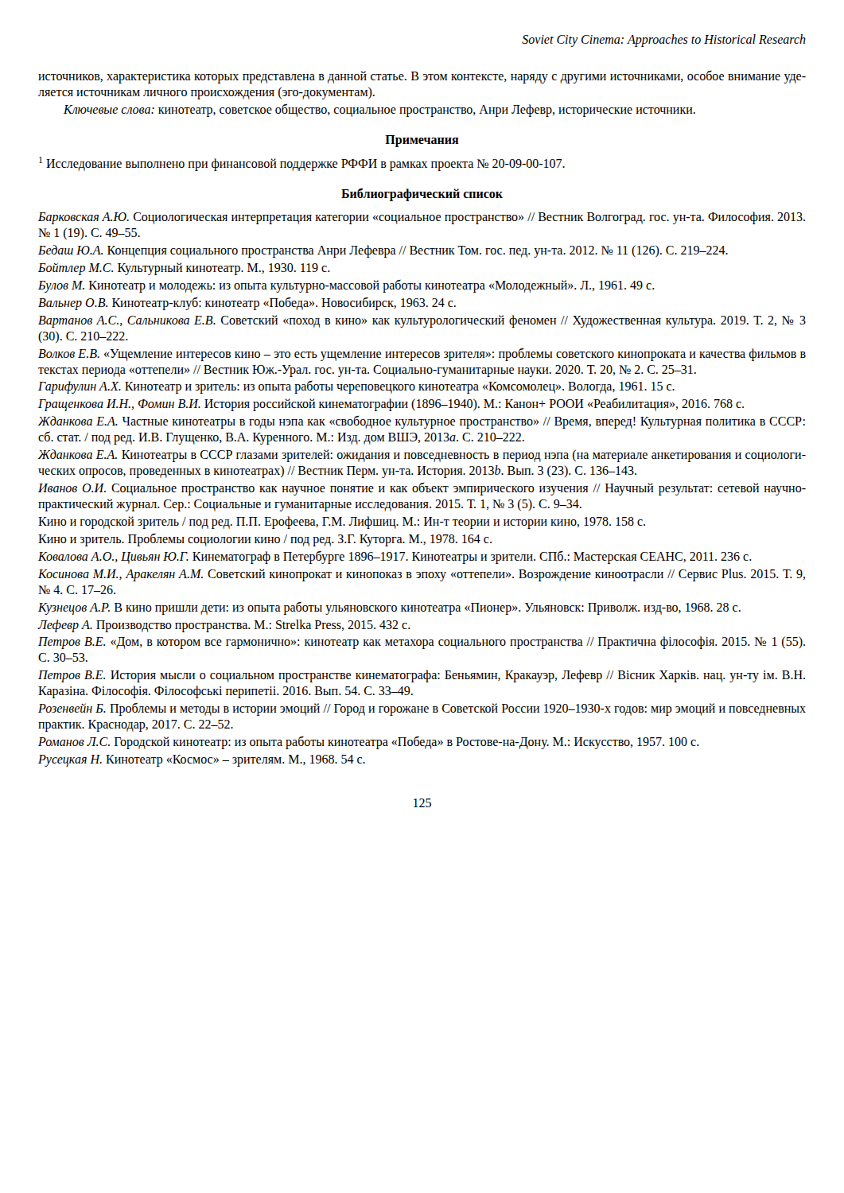Soviet City Cinema: Approaches to Historical Research
источников, характеристика которых представлена в данной статье. В этом контексте, наряду с другими источниками, особое внимание уделяется источникам личного происхождения (эго-документам).
Ключевые слова: кинотеатр, советское общество, социальное пространство, Анри Лефевр, исторические источники.
Примечания
1 Исследование выполнено при финансовой поддержке РФФИ в рамках проекта № 20-09-00-107.
Библиографический список
Барковская А.Ю. Социологическая интерпретация категории «социальное пространство» // Вестник Волгоград. гос. ун-та. Философия. 2013. № 1 (19). С. 49–55.
Бедаш Ю.А. Концепция социального пространства Анри Лефевра // Вестник Том. гос. пед. ун-та. 2012. № 11 (126). С. 219–224.
Бойтлер М.С. Культурный кинотеатр. М., 1930. 119 с.
Булов М. Кинотеатр и молодежь: из опыта культурно-массовой работы кинотеатра «Молодежный». Л., 1961. 49 с.
Вальнер О.В. Кинотеатр-клуб: кинотеатр «Победа». Новосибирск, 1963. 24 с.
Вартанов А.С., Сальникова Е.В. Советский «поход в кино» как культурологический феномен // Художественная культура. 2019. Т. 2, № 3 (30). С. 210–222.
Волков Е.В. «Ущемление интересов кино – это есть ущемление интересов зрителя»: проблемы советского кинопроката и качества фильмов в текстах периода «оттепели» // Вестник Юж.-Урал. гос. ун-та. Социально-гуманитарные науки. 2020. Т. 20, № 2. С. 25–31.
Гарифулин А.Х. Кинотеатр и зритель: из опыта работы череповецкого кинотеатра «Комсомолец». Вологда, 1961. 15 с.
Гращенкова И.Н., Фомин В.И. История российской кинематографии (1896–1940). М.: Канон+ РООИ «Реабилитация», 2016. 768 с.
Жданкова Е.А. Частные кинотеатры в годы нэпа как «свободное культурное пространство» // Время, вперед! Культурная политика в СССР: сб. стат. / под ред. И.В. Глущенко, В.А. Куренного. М.: Изд. дом ВШЭ, 2013a. С. 210–222.
Жданкова Е.А. Кинотеатры в СССР глазами зрителей: ожидания и повседневность в период нэпа (на материале анкетирования и социологических опросов, проведенных в кинотеатрах) // Вестник Перм. ун-та. История. 2013b. Вып. 3 (23). С. 136–143.
Иванов О.И. Социальное пространство как научное понятие и как объект эмпирического изучения // Научный результат: сетевой научно-практический журнал. Сер.: Социальные и гуманитарные исследования. 2015. Т. 1, № 3 (5). С. 9–34.
Кино и городской зритель / под ред. П.П. Ерофеева, Г.М. Лифшиц. М.: Ин-т теории и истории кино, 1978. 158 с.
Кино и зритель. Проблемы социологии кино / под ред. З.Г. Куторга. М., 1978. 164 с.
Ковалова А.О., Цивьян Ю.Г. Кинематограф в Петербурге 1896–1917. Кинотеатры и зрители. СПб.: Мастерская СЕАНС, 2011. 236 с.
Косинова М.И., Аракелян А.М. Советский кинопрокат и кинопоказ в эпоху «оттепели». Возрождение киноотрасли // Сервис Plus. 2015. Т. 9, № 4. С. 17–26.
Кузнецов А.Р. В кино пришли дети: из опыта работы ульяновского кинотеатра «Пионер». Ульяновск: Приволж. изд-во, 1968. 28 с.
Лефевр А. Производство пространства. М.: Strelka Press, 2015. 432 с.
Петров В.Е. «Дом, в котором все гармонично»: кинотеатр как метахора социального пространства // Практична філософія. 2015. № 1 (55). С. 30–53.
Петров В.Е. История мысли о социальном пространстве кинематографа: Беньямин, Кракауэр, Лефевр // Вісник Харків. нац. ун-ту ім. В.Н. Каразіна. Філософія. Філософські перипетіі. 2016. Вып. 54. С. 33–49.
Розенвейн Б. Проблемы и методы в истории эмоций // Город и горожане в Советской России 1920–1930-х годов: мир эмоций и повседневных практик. Краснодар, 2017. С. 22–52.
Романов Л.С. Городской кинотеатр: из опыта работы кинотеатра «Победа» в Ростове-на-Дону. М.: Искусство, 1957. 100 с.
Русецкая Н. Кинотеатр «Космос» – зрителям. М., 1968. 54 с.
125